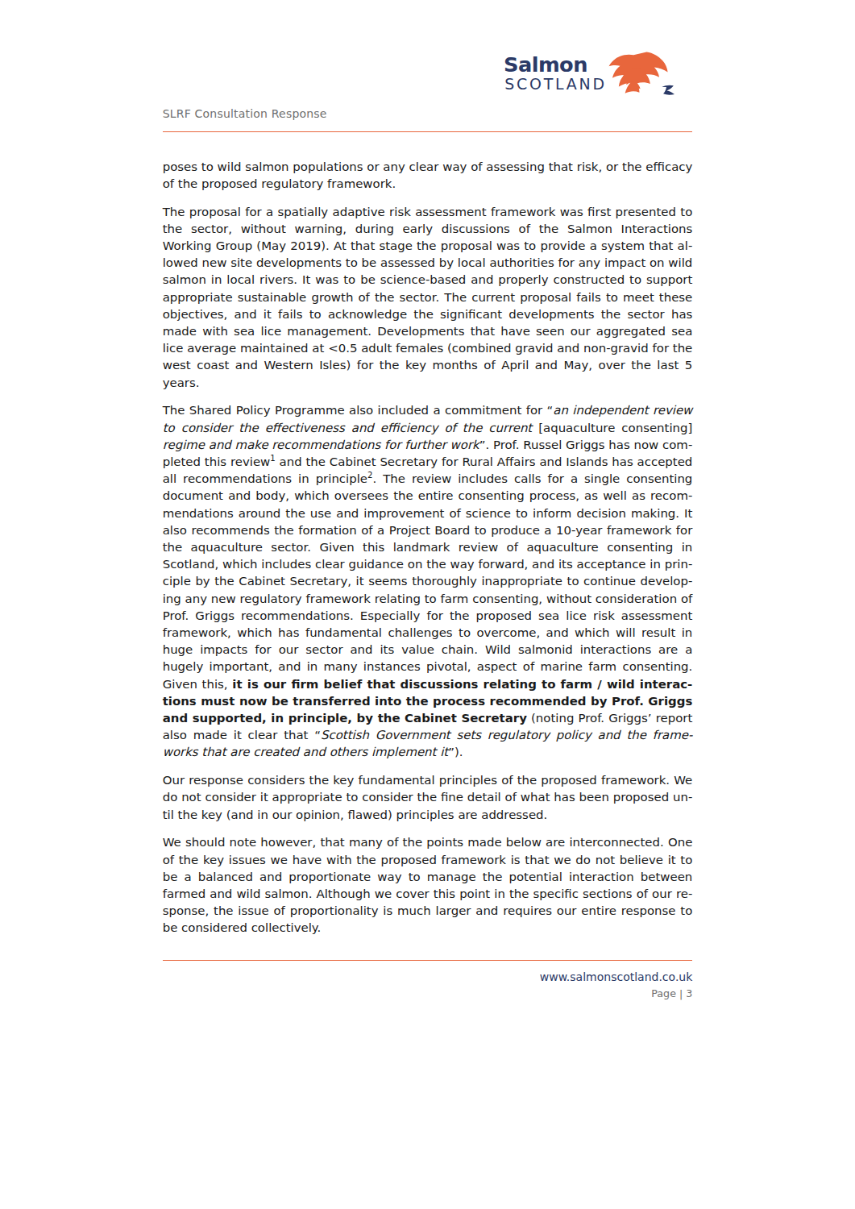Salmon SCOTLAND
SLRF Consultation Response
poses to wild salmon populations or any clear way of assessing that risk, or the efficacy of the proposed regulatory framework.
The proposal for a spatially adaptive risk assessment framework was first presented to the sector, without warning, during early discussions of the Salmon Interactions Working Group (May 2019). At that stage the proposal was to provide a system that allowed new site developments to be assessed by local authorities for any impact on wild salmon in local rivers. It was to be science-based and properly constructed to support appropriate sustainable growth of the sector. The current proposal fails to meet these objectives, and it fails to acknowledge the significant developments the sector has made with sea lice management. Developments that have seen our aggregated sea lice average maintained at <0.5 adult females (combined gravid and non-gravid for the west coast and Western Isles) for the key months of April and May, over the last 5 years.
The Shared Policy Programme also included a commitment for “an independent review to consider the effectiveness and efficiency of the current [aquaculture consenting] regime and make recommendations for further work”. Prof. Russel Griggs has now completed this review1 and the Cabinet Secretary for Rural Affairs and Islands has accepted all recommendations in principle2. The review includes calls for a single consenting document and body, which oversees the entire consenting process, as well as recommendations around the use and improvement of science to inform decision making. It also recommends the formation of a Project Board to produce a 10-year framework for the aquaculture sector. Given this landmark review of aquaculture consenting in Scotland, which includes clear guidance on the way forward, and its acceptance in principle by the Cabinet Secretary, it seems thoroughly inappropriate to continue developing any new regulatory framework relating to farm consenting, without consideration of Prof. Griggs recommendations. Especially for the proposed sea lice risk assessment framework, which has fundamental challenges to overcome, and which will result in huge impacts for our sector and its value chain. Wild salmonid interactions are a hugely important, and in many instances pivotal, aspect of marine farm consenting. Given this, it is our firm belief that discussions relating to farm / wild interactions must now be transferred into the process recommended by Prof. Griggs and supported, in principle, by the Cabinet Secretary (noting Prof. Griggs’ report also made it clear that “Scottish Government sets regulatory policy and the frameworks that are created and others implement it”).
Our response considers the key fundamental principles of the proposed framework. We do not consider it appropriate to consider the fine detail of what has been proposed until the key (and in our opinion, flawed) principles are addressed.
We should note however, that many of the points made below are interconnected. One of the key issues we have with the proposed framework is that we do not believe it to be a balanced and proportionate way to manage the potential interaction between farmed and wild salmon. Although we cover this point in the specific sections of our response, the issue of proportionality is much larger and requires our entire response to be considered collectively.
www.salmonscotland.co.uk
Page | 3